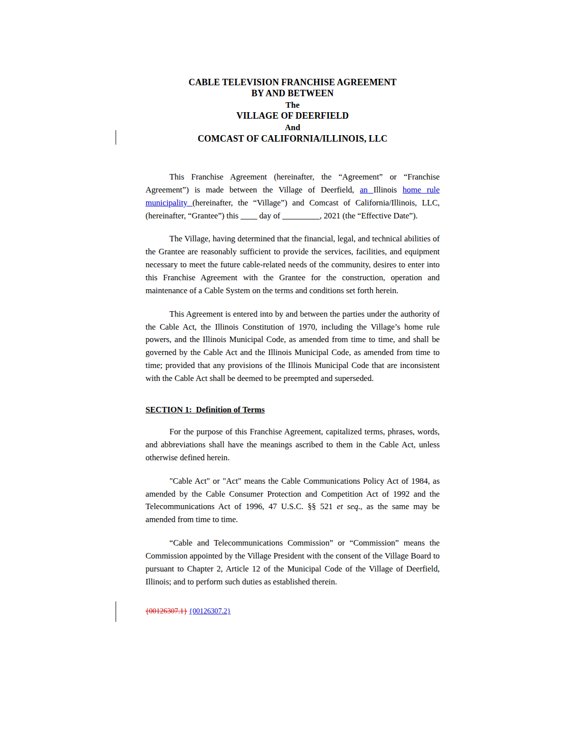CABLE TELEVISION FRANCHISE AGREEMENT
BY AND BETWEEN
The
VILLAGE OF DEERFIELD
And
COMCAST OF CALIFORNIA/ILLINOIS, LLC
This Franchise Agreement (hereinafter, the “Agreement” or “Franchise Agreement”) is made between the Village of Deerfield, an Illinois home rule municipality (hereinafter, the “Village”) and Comcast of California/Illinois, LLC, (hereinafter, “Grantee”) this ____ day of _________, 2021 (the “Effective Date”).
The Village, having determined that the financial, legal, and technical abilities of the Grantee are reasonably sufficient to provide the services, facilities, and equipment necessary to meet the future cable-related needs of the community, desires to enter into this Franchise Agreement with the Grantee for the construction, operation and maintenance of a Cable System on the terms and conditions set forth herein.
This Agreement is entered into by and between the parties under the authority of the Cable Act, the Illinois Constitution of 1970, including the Village’s home rule powers, and the Illinois Municipal Code, as amended from time to time, and shall be governed by the Cable Act and the Illinois Municipal Code, as amended from time to time; provided that any provisions of the Illinois Municipal Code that are inconsistent with the Cable Act shall be deemed to be preempted and superseded.
SECTION 1: Definition of Terms
For the purpose of this Franchise Agreement, capitalized terms, phrases, words, and abbreviations shall have the meanings ascribed to them in the Cable Act, unless otherwise defined herein.
"Cable Act" or "Act" means the Cable Communications Policy Act of 1984, as amended by the Cable Consumer Protection and Competition Act of 1992 and the Telecommunications Act of 1996, 47 U.S.C. §§ 521 et seq., as the same may be amended from time to time.
“Cable and Telecommunications Commission” or “Commission” means the Commission appointed by the Village President with the consent of the Village Board to pursuant to Chapter 2, Article 12 of the Municipal Code of the Village of Deerfield, Illinois; and to perform such duties as established therein.
{00126307.1} {00126307.2}